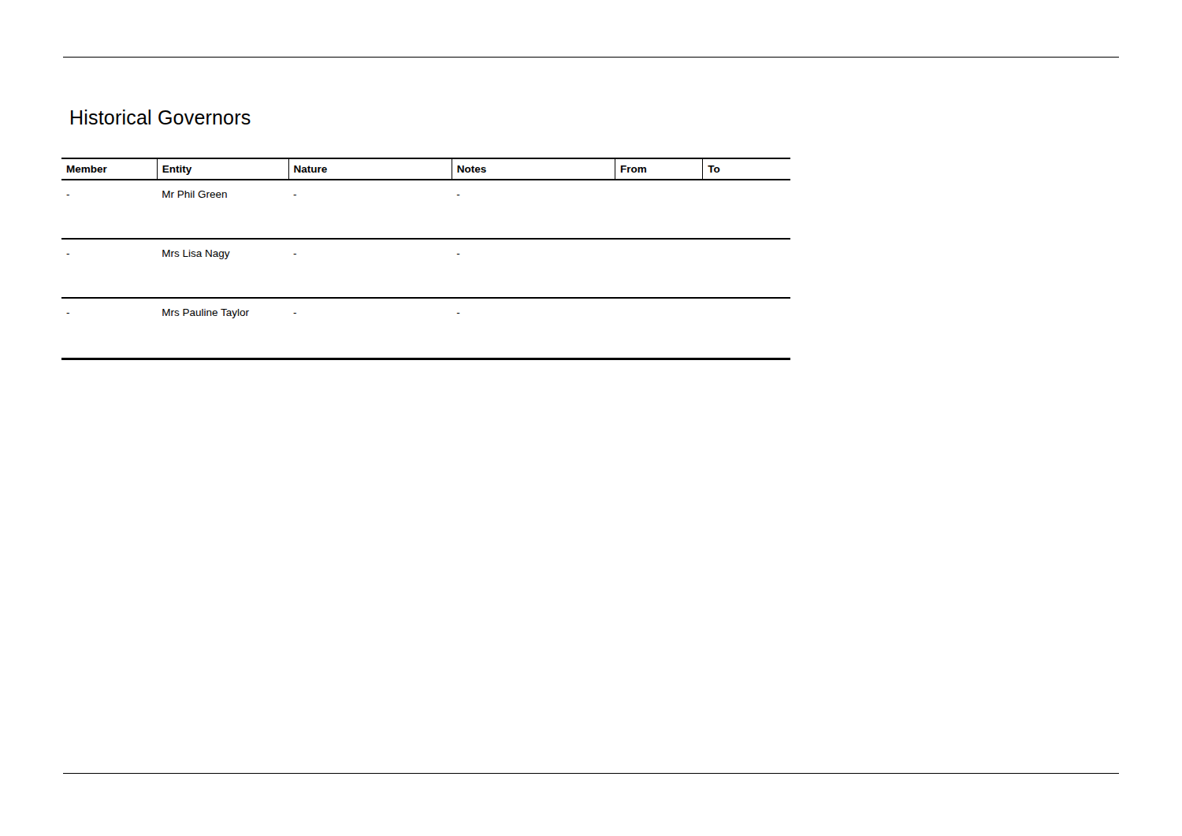Historical Governors
| Member | Entity | Nature | Notes | From | To |
| --- | --- | --- | --- | --- | --- |
| - | Mr Phil Green | - | - | | |
| - | Mrs Lisa Nagy | - | - | | |
| - | Mrs Pauline Taylor | - | - | | |